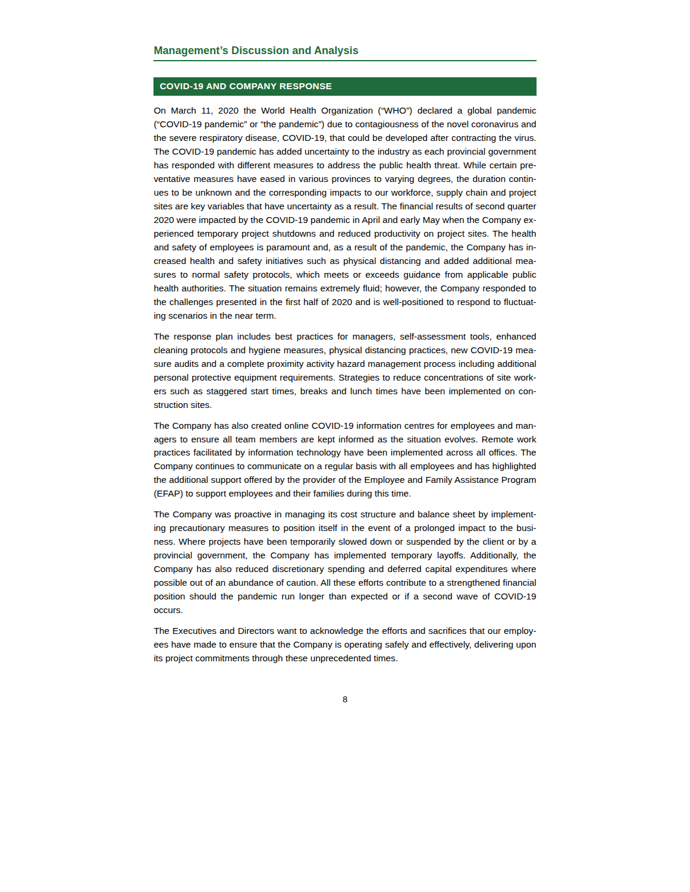Management’s Discussion and Analysis
COVID-19 AND COMPANY RESPONSE
On March 11, 2020 the World Health Organization (“WHO”) declared a global pandemic (“COVID-19 pandemic” or “the pandemic”) due to contagiousness of the novel coronavirus and the severe respiratory disease, COVID-19, that could be developed after contracting the virus. The COVID-19 pandemic has added uncertainty to the industry as each provincial government has responded with different measures to address the public health threat. While certain preventative measures have eased in various provinces to varying degrees, the duration continues to be unknown and the corresponding impacts to our workforce, supply chain and project sites are key variables that have uncertainty as a result. The financial results of second quarter 2020 were impacted by the COVID-19 pandemic in April and early May when the Company experienced temporary project shutdowns and reduced productivity on project sites. The health and safety of employees is paramount and, as a result of the pandemic, the Company has increased health and safety initiatives such as physical distancing and added additional measures to normal safety protocols, which meets or exceeds guidance from applicable public health authorities. The situation remains extremely fluid; however, the Company responded to the challenges presented in the first half of 2020 and is well-positioned to respond to fluctuating scenarios in the near term.
The response plan includes best practices for managers, self-assessment tools, enhanced cleaning protocols and hygiene measures, physical distancing practices, new COVID-19 measure audits and a complete proximity activity hazard management process including additional personal protective equipment requirements. Strategies to reduce concentrations of site workers such as staggered start times, breaks and lunch times have been implemented on construction sites.
The Company has also created online COVID-19 information centres for employees and managers to ensure all team members are kept informed as the situation evolves. Remote work practices facilitated by information technology have been implemented across all offices. The Company continues to communicate on a regular basis with all employees and has highlighted the additional support offered by the provider of the Employee and Family Assistance Program (EFAP) to support employees and their families during this time.
The Company was proactive in managing its cost structure and balance sheet by implementing precautionary measures to position itself in the event of a prolonged impact to the business. Where projects have been temporarily slowed down or suspended by the client or by a provincial government, the Company has implemented temporary layoffs. Additionally, the Company has also reduced discretionary spending and deferred capital expenditures where possible out of an abundance of caution. All these efforts contribute to a strengthened financial position should the pandemic run longer than expected or if a second wave of COVID-19 occurs.
The Executives and Directors want to acknowledge the efforts and sacrifices that our employees have made to ensure that the Company is operating safely and effectively, delivering upon its project commitments through these unprecedented times.
8